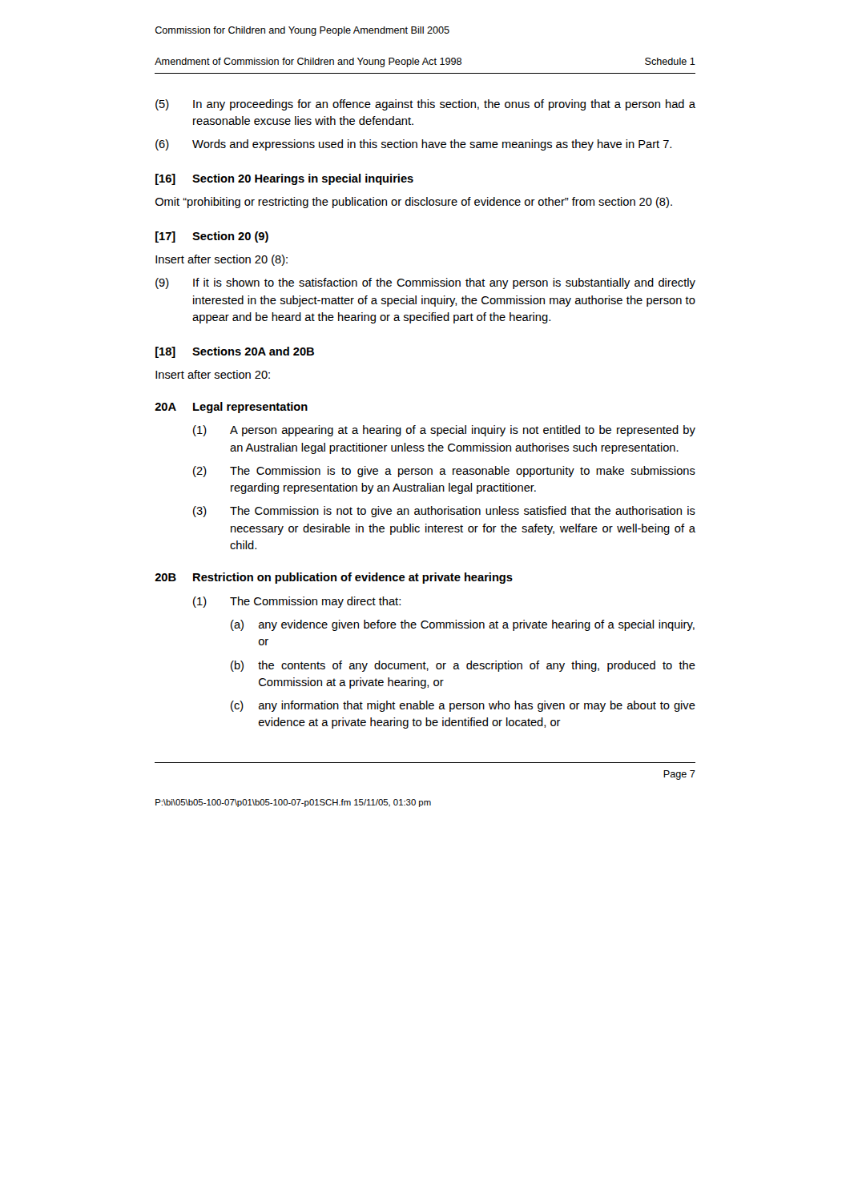Commission for Children and Young People Amendment Bill 2005
Amendment of Commission for Children and Young People Act 1998
Schedule 1
(5)
In any proceedings for an offence against this section, the onus of proving that a person had a reasonable excuse lies with the defendant.
(6)
Words and expressions used in this section have the same meanings as they have in Part 7.
[16] Section 20 Hearings in special inquiries
Omit “prohibiting or restricting the publication or disclosure of evidence or other” from section 20 (8).
[17] Section 20 (9)
Insert after section 20 (8):
(9)
If it is shown to the satisfaction of the Commission that any person is substantially and directly interested in the subject-matter of a special inquiry, the Commission may authorise the person to appear and be heard at the hearing or a specified part of the hearing.
[18] Sections 20A and 20B
Insert after section 20:
20A
Legal representation
(1)
A person appearing at a hearing of a special inquiry is not entitled to be represented by an Australian legal practitioner unless the Commission authorises such representation.
(2)
The Commission is to give a person a reasonable opportunity to make submissions regarding representation by an Australian legal practitioner.
(3)
The Commission is not to give an authorisation unless satisfied that the authorisation is necessary or desirable in the public interest or for the safety, welfare or well-being of a child.
20B
Restriction on publication of evidence at private hearings
(1)
The Commission may direct that:
(a)
any evidence given before the Commission at a private hearing of a special inquiry, or
(b)
the contents of any document, or a description of any thing, produced to the Commission at a private hearing, or
(c)
any information that might enable a person who has given or may be about to give evidence at a private hearing to be identified or located, or
Page 7
P:\bi\05\b05-100-07\p01\b05-100-07-p01SCH.fm 15/11/05, 01:30 pm